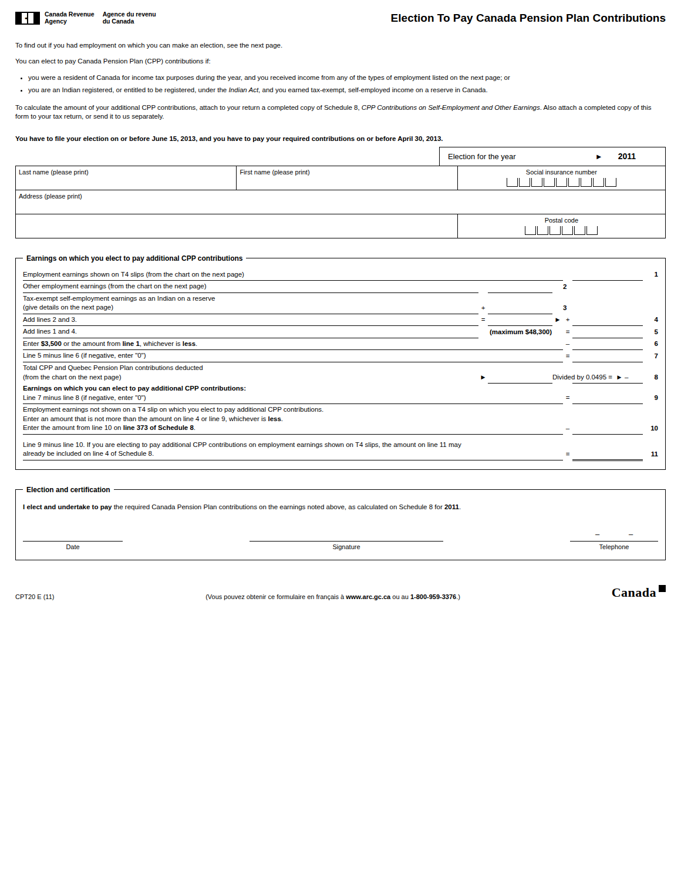✚
Canada Revenue
Agency
Agence du revenu
du Canada
Election To Pay Canada Pension Plan Contributions
To find out if you had employment on which you can make an election, see the next page.
You can elect to pay Canada Pension Plan (CPP) contributions if:
you were a resident of Canada for income tax purposes during the year, and you received income from any of the types of employment listed on the next page; or
you are an Indian registered, or entitled to be registered, under the Indian Act, and you earned tax-exempt, self-employed income on a reserve in Canada.
To calculate the amount of your additional CPP contributions, attach to your return a completed copy of Schedule 8, CPP Contributions on Self-Employment and Other Earnings. Also attach a completed copy of this form to your tax return, or send it to us separately.
You have to file your election on or before June 15, 2013, and you have to pay your required contributions on or before April 30, 2013.
Election for the year ► 2011
| Last name (please print) | First name (please print) | Social insurance number |
| Address (please print) |
| | Postal code |
Earnings on which you elect to pay additional CPP contributions
| Employment earnings shown on T4 slips (from the chart on the next page) | | | | | | 1 |
| Other employment earnings (from the chart on the next page) | | | | 2 | | |
| Tax-exempt self-employment earnings as an Indian on a reserve (give details on the next page) | + | | | 3 | | |
| Add lines 2 and 3. | = | | ► | + | | 4 |
| Add lines 1 and 4. | (maximum $48,300) | = | | 5 |
| Enter $3,500 or the amount from line 1 , whichever is less . | | | | – | | 6 |
| Line 5 minus line 6 (if negative, enter "0") | | | | = | | 7 |
| Total CPP and Quebec Pension Plan contributions deducted (from the chart on the next page) | ► | | Divided by 0.0495 = ► – | | 8 |
| Earnings on which you can elect to pay additional CPP contributions: Line 7 minus line 8 (if negative, enter "0") | | | | = | | 9 |
| Employment earnings not shown on a T4 slip on which you elect to pay additional CPP contributions. Enter an amount that is not more than the amount on line 4 or line 9, whichever is less . Enter the amount from line 10 on line 373 of Schedule 8 . | | | | – | | 10 |
| Line 9 minus line 10. If you are electing to pay additional CPP contributions on employment earnings shown on T4 slips, the amount on line 11 may already be included on line 4 of Schedule 8. | | | | = | | 11 |
Election and certification
I elect and undertake to pay the required Canada Pension Plan contributions on the earnings noted above, as calculated on Schedule 8 for 2011.
Date
Signature
––
Telephone
CPT20 E (11)
(Vous pouvez obtenir ce formulaire en français à www.arc.gc.ca ou au 1-800-959-3376.)
Canada